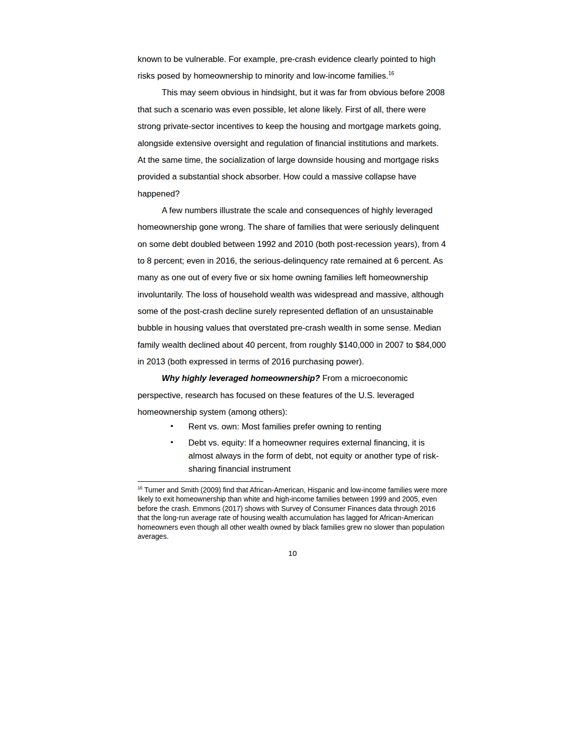known to be vulnerable. For example, pre-crash evidence clearly pointed to high risks posed by homeownership to minority and low-income families.16
This may seem obvious in hindsight, but it was far from obvious before 2008 that such a scenario was even possible, let alone likely. First of all, there were strong private-sector incentives to keep the housing and mortgage markets going, alongside extensive oversight and regulation of financial institutions and markets. At the same time, the socialization of large downside housing and mortgage risks provided a substantial shock absorber. How could a massive collapse have happened?
A few numbers illustrate the scale and consequences of highly leveraged homeownership gone wrong. The share of families that were seriously delinquent on some debt doubled between 1992 and 2010 (both post-recession years), from 4 to 8 percent; even in 2016, the serious-delinquency rate remained at 6 percent. As many as one out of every five or six home owning families left homeownership involuntarily. The loss of household wealth was widespread and massive, although some of the post-crash decline surely represented deflation of an unsustainable bubble in housing values that overstated pre-crash wealth in some sense. Median family wealth declined about 40 percent, from roughly $140,000 in 2007 to $84,000 in 2013 (both expressed in terms of 2016 purchasing power).
Why highly leveraged homeownership? From a microeconomic perspective, research has focused on these features of the U.S. leveraged homeownership system (among others):
Rent vs. own: Most families prefer owning to renting
Debt vs. equity: If a homeowner requires external financing, it is almost always in the form of debt, not equity or another type of risk-sharing financial instrument
16 Turner and Smith (2009) find that African-American, Hispanic and low-income families were more likely to exit homeownership than white and high-income families between 1999 and 2005, even before the crash. Emmons (2017) shows with Survey of Consumer Finances data through 2016 that the long-run average rate of housing wealth accumulation has lagged for African-American homeowners even though all other wealth owned by black families grew no slower than population averages.
10